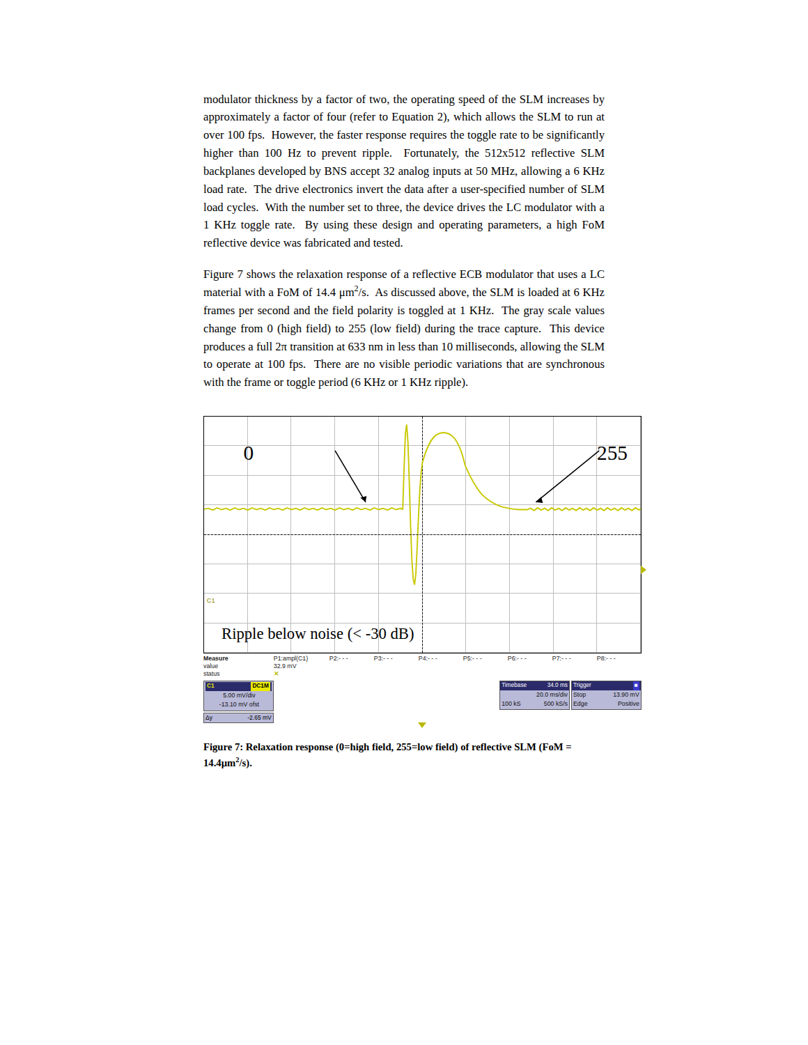modulator thickness by a factor of two, the operating speed of the SLM increases by approximately a factor of four (refer to Equation 2), which allows the SLM to run at over 100 fps. However, the faster response requires the toggle rate to be significantly higher than 100 Hz to prevent ripple. Fortunately, the 512x512 reflective SLM backplanes developed by BNS accept 32 analog inputs at 50 MHz, allowing a 6 KHz load rate. The drive electronics invert the data after a user-specified number of SLM load cycles. With the number set to three, the device drives the LC modulator with a 1 KHz toggle rate. By using these design and operating parameters, a high FoM reflective device was fabricated and tested.
Figure 7 shows the relaxation response of a reflective ECB modulator that uses a LC material with a FoM of 14.4 μm2/s. As discussed above, the SLM is loaded at 6 KHz frames per second and the field polarity is toggled at 1 KHz. The gray scale values change from 0 (high field) to 255 (low field) during the trace capture. This device produces a full 2π transition at 633 nm in less than 10 milliseconds, allowing the SLM to operate at 100 fps. There are no visible periodic variations that are synchronous with the frame or toggle period (6 KHz or 1 KHz ripple).
0
255
Ripple below noise (< -30 dB)
C1
Measure
value
status
P1:ampl(C1)
32.9 mV
✕
P2:- - -
P3:- - -
P4:- - -
P5:- - -
P6:- - -
P7:- - -
P8:- - -
C1 DC1M
5.00 mV/div
-13.10 mV ofst
Δy-2.65 mV
Timebase 34.0 ms
20.0 ms/div
100 kS 500 kS/s
Trigger■
Stop 13.90 mV
Edge Positive
Figure 7: Relaxation response (0=high field, 255=low field) of reflective SLM (FoM = 14.4μm2/s).